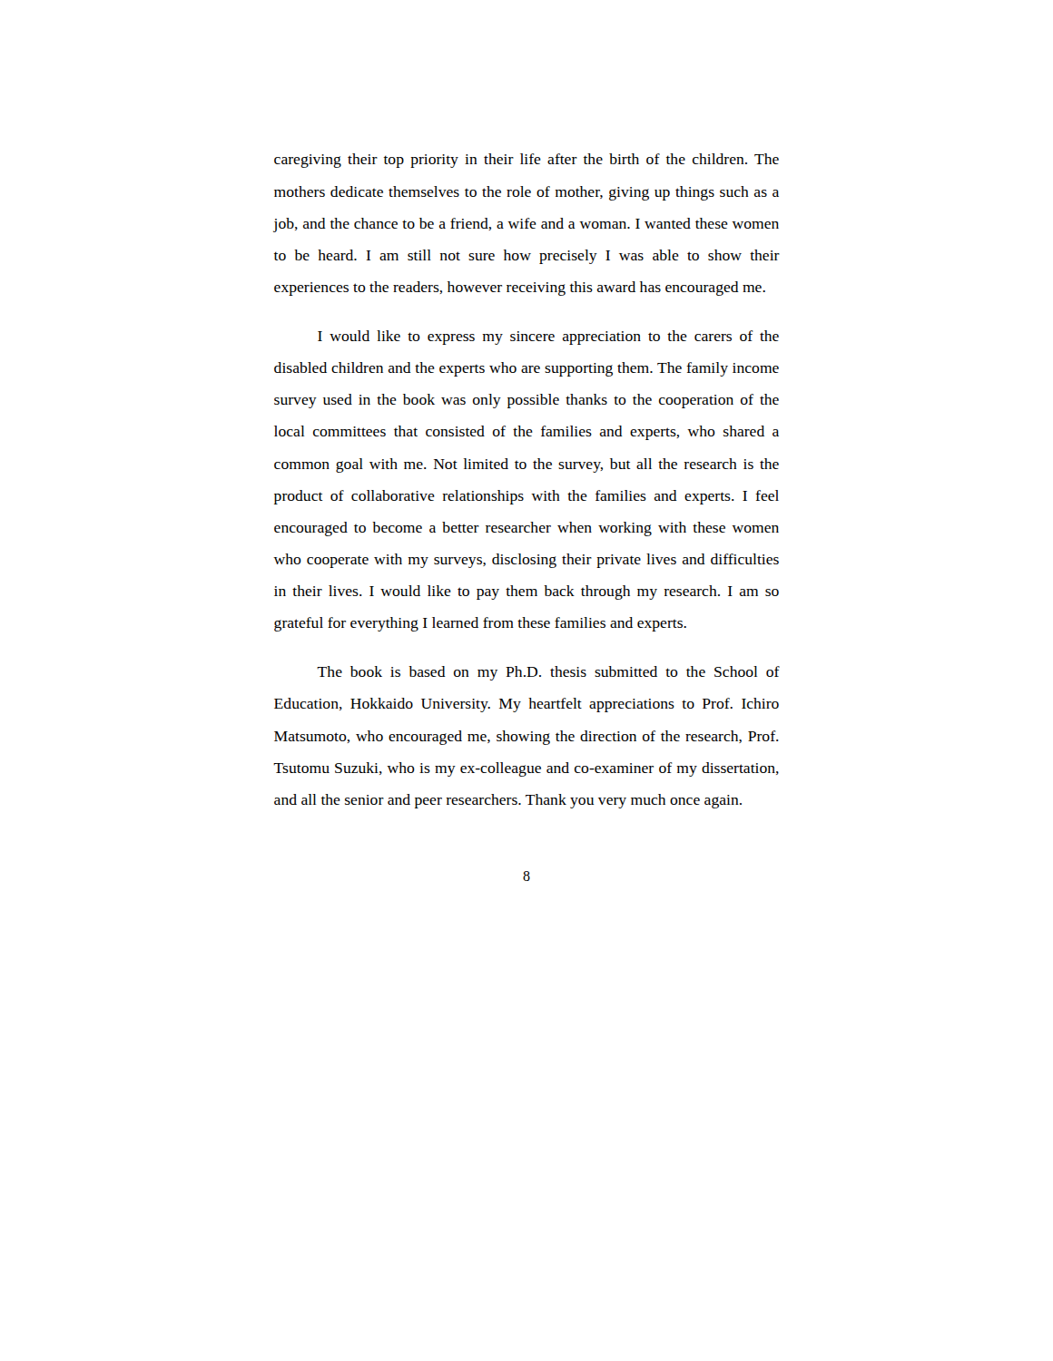caregiving their top priority in their life after the birth of the children. The mothers dedicate themselves to the role of mother, giving up things such as a job, and the chance to be a friend, a wife and a woman. I wanted these women to be heard. I am still not sure how precisely I was able to show their experiences to the readers, however receiving this award has encouraged me.
I would like to express my sincere appreciation to the carers of the disabled children and the experts who are supporting them. The family income survey used in the book was only possible thanks to the cooperation of the local committees that consisted of the families and experts, who shared a common goal with me. Not limited to the survey, but all the research is the product of collaborative relationships with the families and experts. I feel encouraged to become a better researcher when working with these women who cooperate with my surveys, disclosing their private lives and difficulties in their lives. I would like to pay them back through my research. I am so grateful for everything I learned from these families and experts.
The book is based on my Ph.D. thesis submitted to the School of Education, Hokkaido University. My heartfelt appreciations to Prof. Ichiro Matsumoto, who encouraged me, showing the direction of the research, Prof. Tsutomu Suzuki, who is my ex-colleague and co-examiner of my dissertation, and all the senior and peer researchers. Thank you very much once again.
8